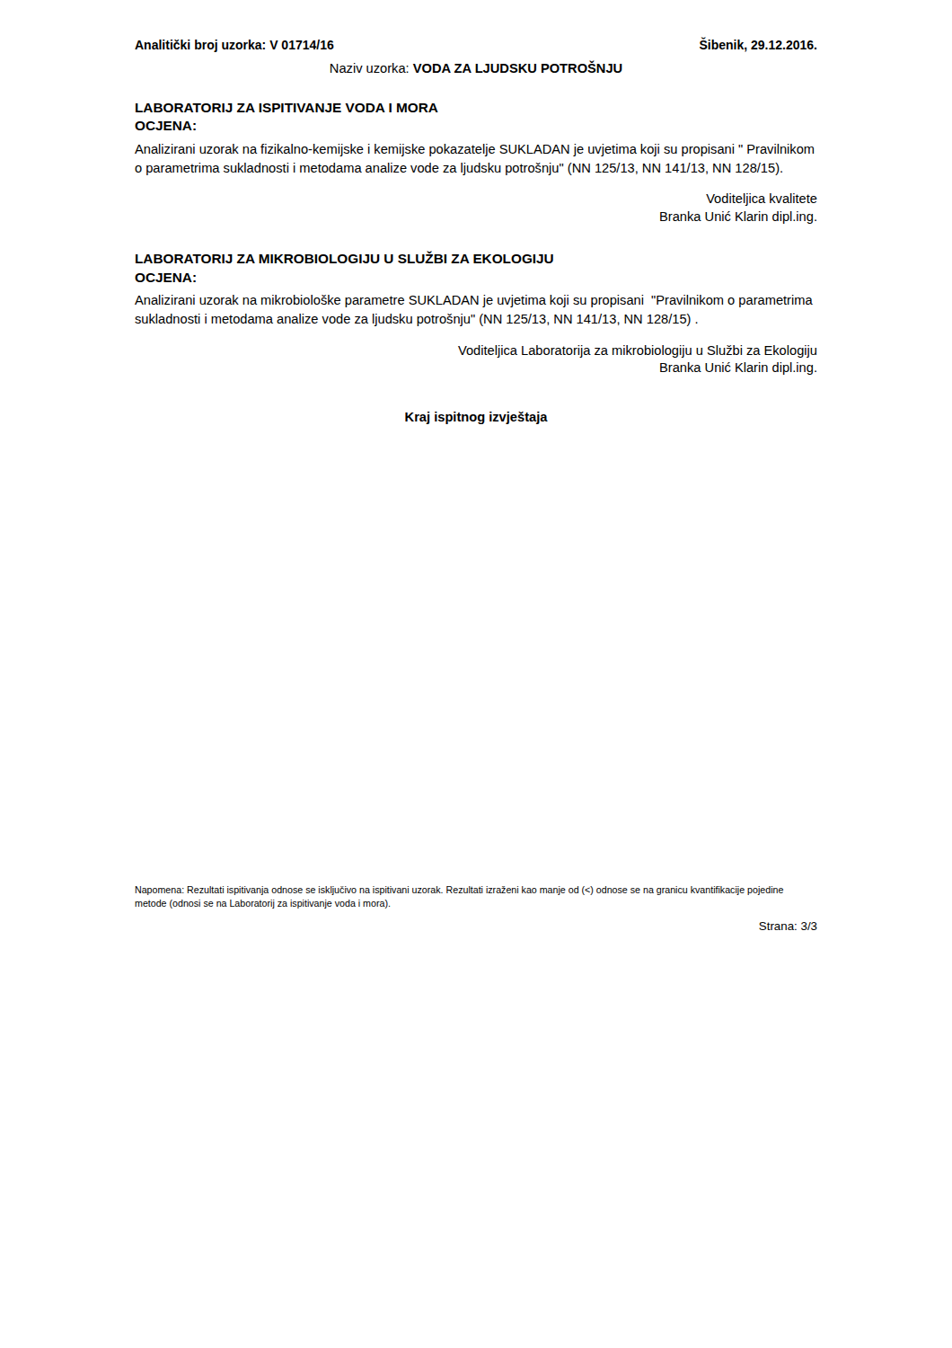Analitički broj uzorka: V 01714/16 Šibenik, 29.12.2016.
Naziv uzorka: VODA ZA LJUDSKU POTROŠNJU
LABORATORIJ ZA ISPITIVANJE VODA I MORA
OCJENA:
Analizirani uzorak na fizikalno-kemijske i kemijske pokazatelje SUKLADAN je uvjetima koji su propisani " Pravilnikom o parametrima sukladnosti i metodama analize vode za ljudsku potrošnju" (NN 125/13, NN 141/13, NN 128/15).
Voditeljica kvalitete
Branka Unić Klarin dipl.ing.
LABORATORIJ ZA MIKROBIOLOGIJU U SLUŽBI ZA EKOLOGIJU
OCJENA:
Analizirani uzorak na mikrobiološke parametre SUKLADAN je uvjetima koji su propisani "Pravilnikom o parametrima sukladnosti i metodama analize vode za ljudsku potrošnju" (NN 125/13, NN 141/13, NN 128/15) .
Voditeljica Laboratorija za mikrobiologiju u Službi za Ekologiju
Branka Unić Klarin dipl.ing.
Kraj ispitnog izvještaja
Napomena: Rezultati ispitivanja odnose se isključivo na ispitivani uzorak. Rezultati izraženi kao manje od (<) odnose se na granicu kvantifikacije pojedine metode (odnosi se na Laboratorij za ispitivanje voda i mora).
Strana: 3/3